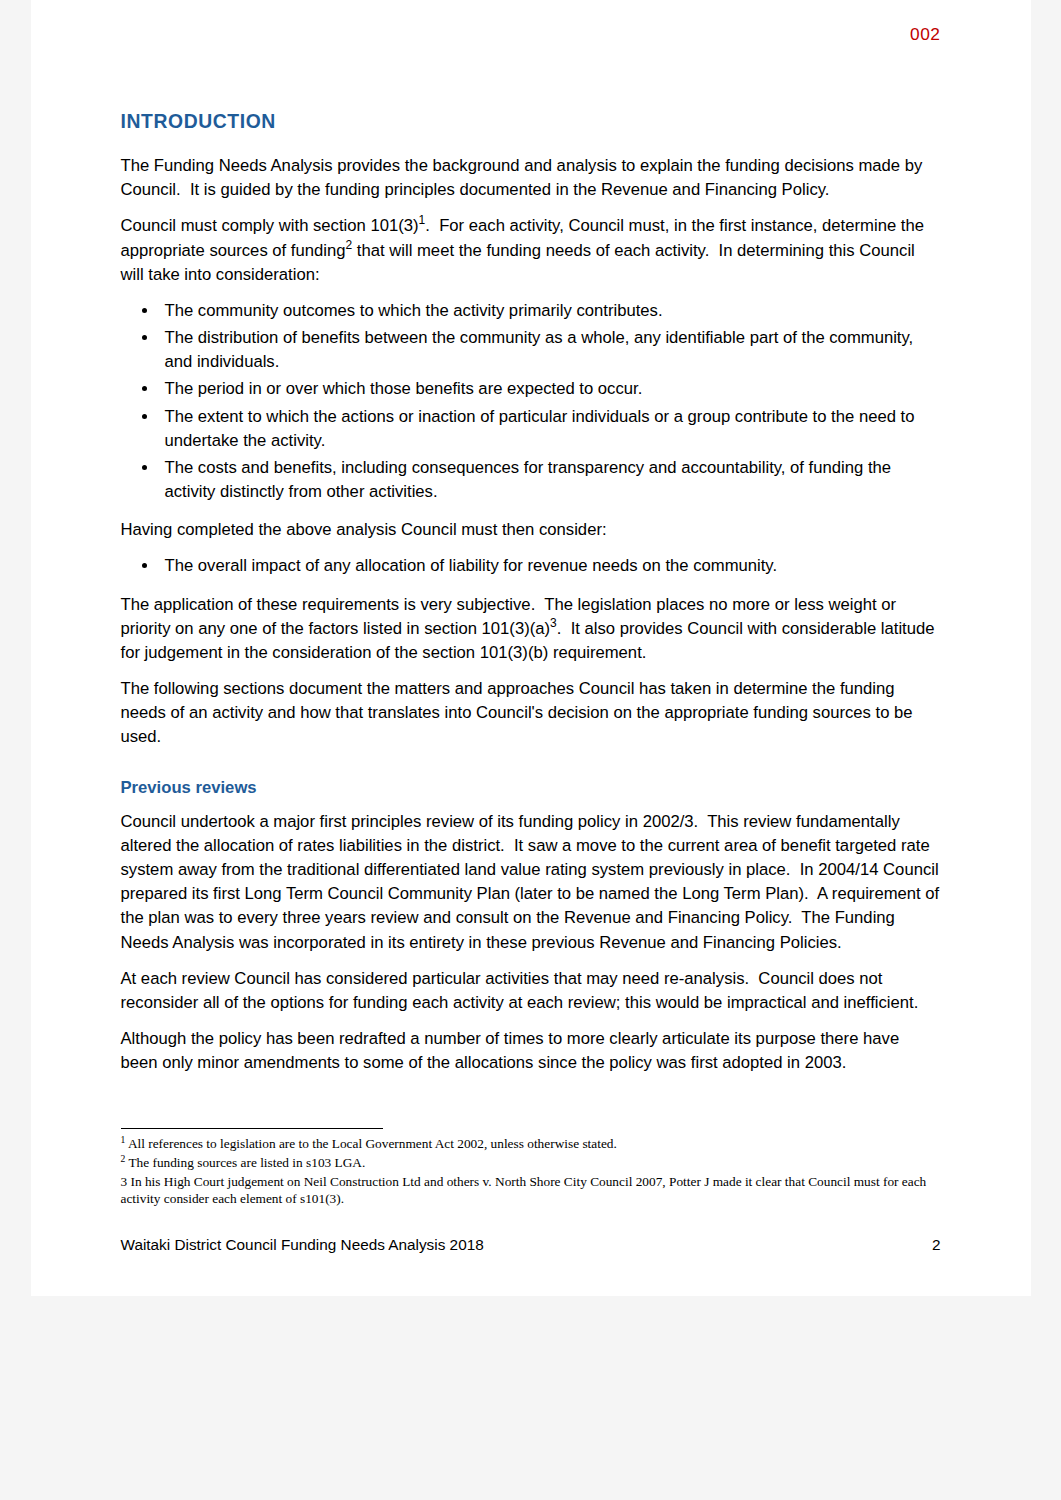002
INTRODUCTION
The Funding Needs Analysis provides the background and analysis to explain the funding decisions made by Council. It is guided by the funding principles documented in the Revenue and Financing Policy.
Council must comply with section 101(3)1. For each activity, Council must, in the first instance, determine the appropriate sources of funding2 that will meet the funding needs of each activity. In determining this Council will take into consideration:
The community outcomes to which the activity primarily contributes.
The distribution of benefits between the community as a whole, any identifiable part of the community, and individuals.
The period in or over which those benefits are expected to occur.
The extent to which the actions or inaction of particular individuals or a group contribute to the need to undertake the activity.
The costs and benefits, including consequences for transparency and accountability, of funding the activity distinctly from other activities.
Having completed the above analysis Council must then consider:
The overall impact of any allocation of liability for revenue needs on the community.
The application of these requirements is very subjective. The legislation places no more or less weight or priority on any one of the factors listed in section 101(3)(a)3. It also provides Council with considerable latitude for judgement in the consideration of the section 101(3)(b) requirement.
The following sections document the matters and approaches Council has taken in determine the funding needs of an activity and how that translates into Council's decision on the appropriate funding sources to be used.
Previous reviews
Council undertook a major first principles review of its funding policy in 2002/3. This review fundamentally altered the allocation of rates liabilities in the district. It saw a move to the current area of benefit targeted rate system away from the traditional differentiated land value rating system previously in place. In 2004/14 Council prepared its first Long Term Council Community Plan (later to be named the Long Term Plan). A requirement of the plan was to every three years review and consult on the Revenue and Financing Policy. The Funding Needs Analysis was incorporated in its entirety in these previous Revenue and Financing Policies.
At each review Council has considered particular activities that may need re-analysis. Council does not reconsider all of the options for funding each activity at each review; this would be impractical and inefficient.
Although the policy has been redrafted a number of times to more clearly articulate its purpose there have been only minor amendments to some of the allocations since the policy was first adopted in 2003.
1 All references to legislation are to the Local Government Act 2002, unless otherwise stated.
2 The funding sources are listed in s103 LGA.
3 In his High Court judgement on Neil Construction Ltd and others v. North Shore City Council 2007, Potter J made it clear that Council must for each activity consider each element of s101(3).
Waitaki District Council Funding Needs Analysis 2018 2